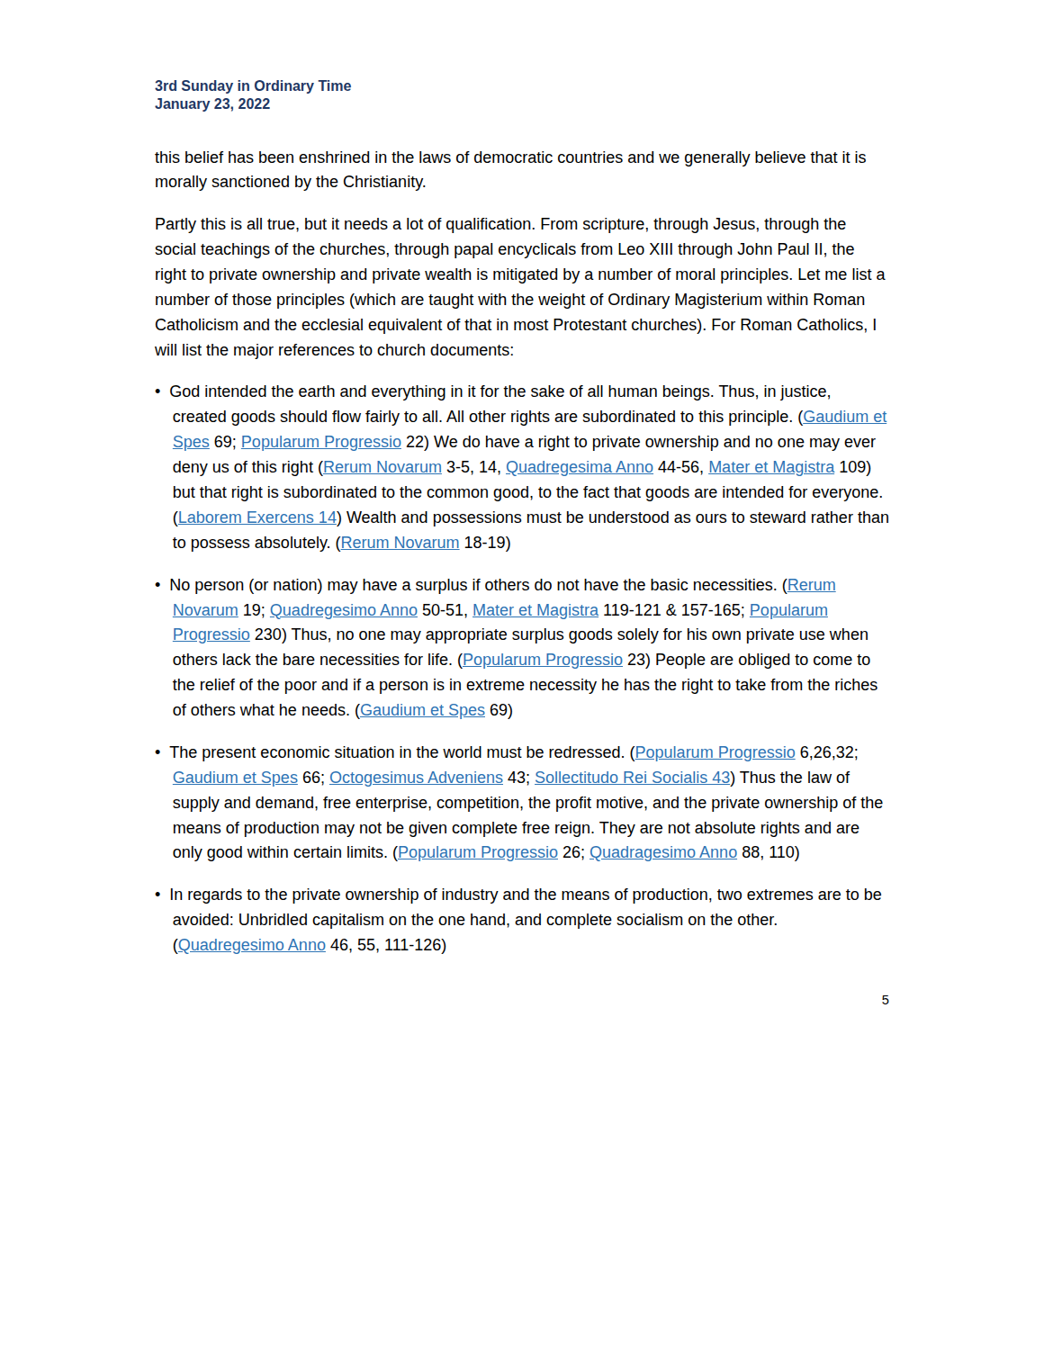3rd Sunday in Ordinary Time January 23, 2022
this belief has been enshrined in the laws of democratic countries and we generally believe that it is morally sanctioned by the Christianity.
Partly this is all true, but it needs a lot of qualification. From scripture, through Jesus, through the social teachings of the churches, through papal encyclicals from Leo XIII through John Paul II, the right to private ownership and private wealth is mitigated by a number of moral principles. Let me list a number of those principles (which are taught with the weight of Ordinary Magisterium within Roman Catholicism and the ecclesial equivalent of that in most Protestant churches). For Roman Catholics, I will list the major references to church documents:
God intended the earth and everything in it for the sake of all human beings. Thus, in justice, created goods should flow fairly to all. All other rights are subordinated to this principle. (Gaudium et Spes 69; Popularum Progressio 22) We do have a right to private ownership and no one may ever deny us of this right (Rerum Novarum 3-5, 14, Quadregesima Anno 44-56, Mater et Magistra 109) but that right is subordinated to the common good, to the fact that goods are intended for everyone. (Laborem Exercens 14) Wealth and possessions must be understood as ours to steward rather than to possess absolutely. (Rerum Novarum 18-19)
No person (or nation) may have a surplus if others do not have the basic necessities. (Rerum Novarum 19; Quadregesimo Anno 50-51, Mater et Magistra 119-121 & 157-165; Popularum Progressio 230) Thus, no one may appropriate surplus goods solely for his own private use when others lack the bare necessities for life. (Popularum Progressio 23) People are obliged to come to the relief of the poor and if a person is in extreme necessity he has the right to take from the riches of others what he needs. (Gaudium et Spes 69)
The present economic situation in the world must be redressed. (Popularum Progressio 6,26,32; Gaudium et Spes 66; Octogesimus Adveniens 43; Sollectitudo Rei Socialis 43) Thus the law of supply and demand, free enterprise, competition, the profit motive, and the private ownership of the means of production may not be given complete free reign. They are not absolute rights and are only good within certain limits. (Popularum Progressio 26; Quadragesimo Anno 88, 110)
In regards to the private ownership of industry and the means of production, two extremes are to be avoided: Unbridled capitalism on the one hand, and complete socialism on the other. (Quadregesimo Anno 46, 55, 111-126)
5